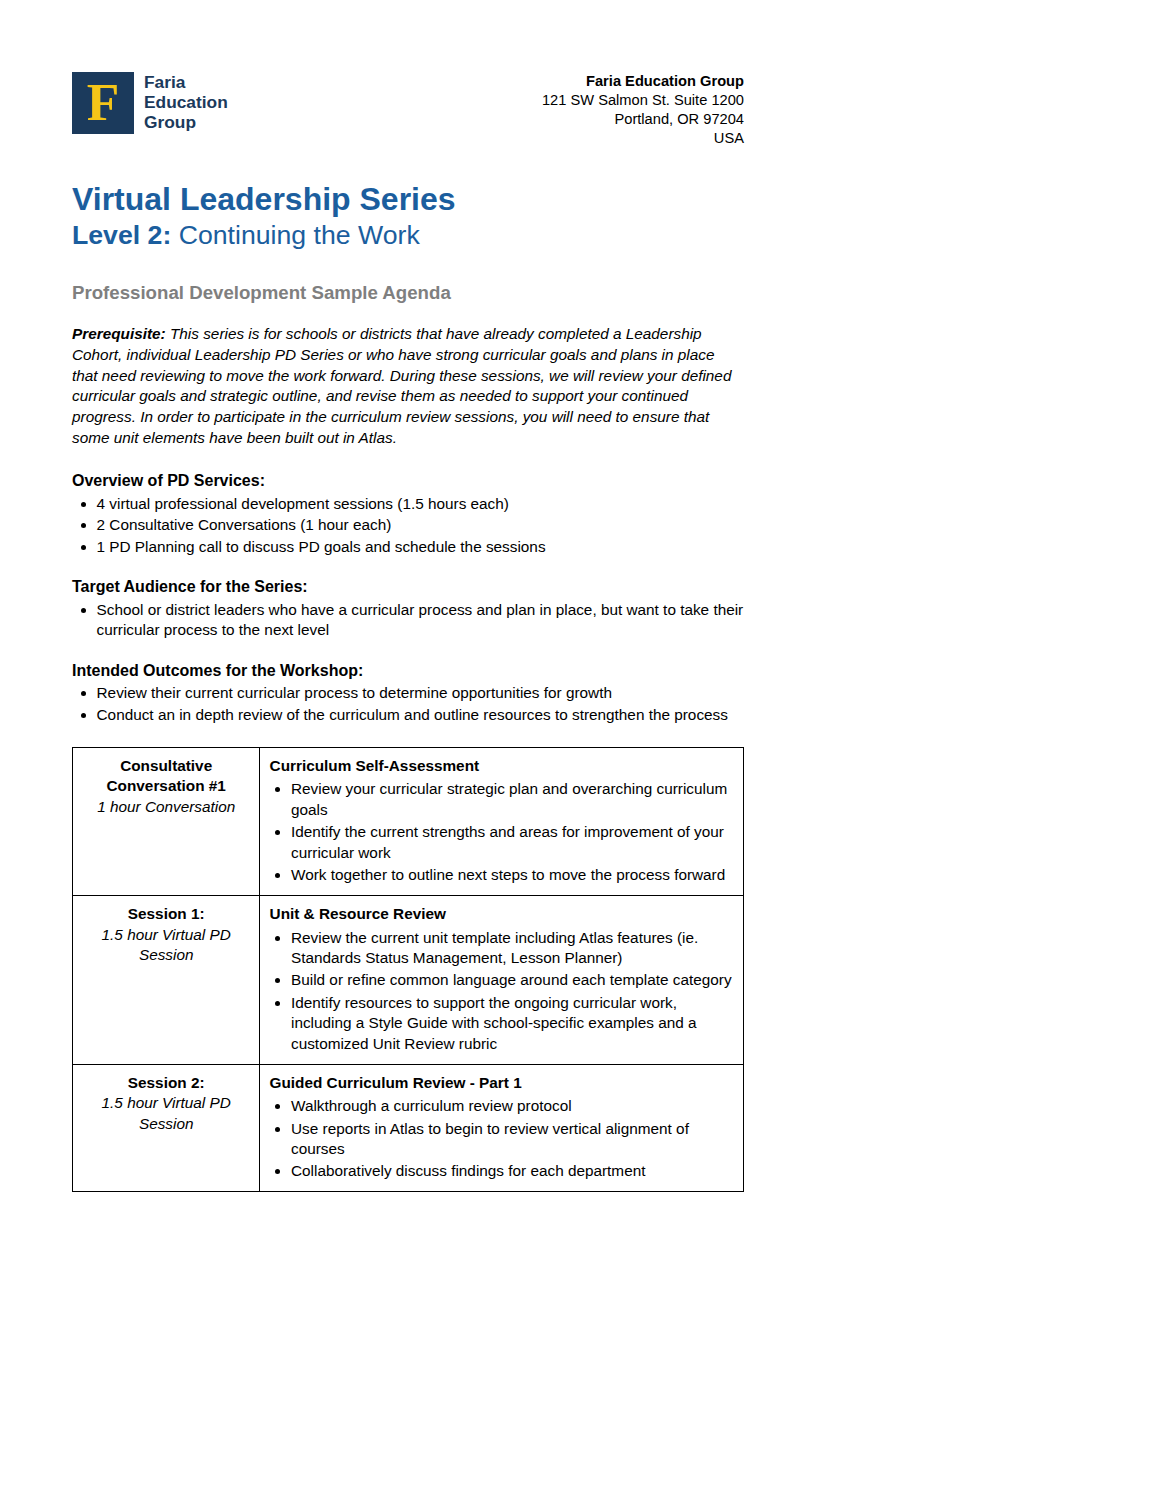F
Faria
Education
Group
Faria Education Group
121 SW Salmon St. Suite 1200
Portland, OR 97204
USA
Virtual Leadership Series
Level 2: Continuing the Work
Professional Development Sample Agenda
Prerequisite: This series is for schools or districts that have already completed a Leadership Cohort, individual Leadership PD Series or who have strong curricular goals and plans in place that need reviewing to move the work forward. During these sessions, we will review your defined curricular goals and strategic outline, and revise them as needed to support your continued progress. In order to participate in the curriculum review sessions, you will need to ensure that some unit elements have been built out in Atlas.
Overview of PD Services:
4 virtual professional development sessions (1.5 hours each)
2 Consultative Conversations (1 hour each)
1 PD Planning call to discuss PD goals and schedule the sessions
Target Audience for the Series:
School or district leaders who have a curricular process and plan in place, but want to take their curricular process to the next level
Intended Outcomes for the Workshop:
Review their current curricular process to determine opportunities for growth
Conduct an in depth review of the curriculum and outline resources to strengthen the process
| Consultative Conversation #1 1 hour Conversation | Curriculum Self-Assessment Review your curricular strategic plan and overarching curriculum goals Identify the current strengths and areas for improvement of your curricular work Work together to outline next steps to move the process forward |
| Session 1: 1.5 hour Virtual PD Session | Unit & Resource Review Review the current unit template including Atlas features (ie. Standards Status Management, Lesson Planner) Build or refine common language around each template category Identify resources to support the ongoing curricular work, including a Style Guide with school-specific examples and a customized Unit Review rubric |
| Session 2: 1.5 hour Virtual PD Session | Guided Curriculum Review - Part 1 Walkthrough a curriculum review protocol Use reports in Atlas to begin to review vertical alignment of courses Collaboratively discuss findings for each department |